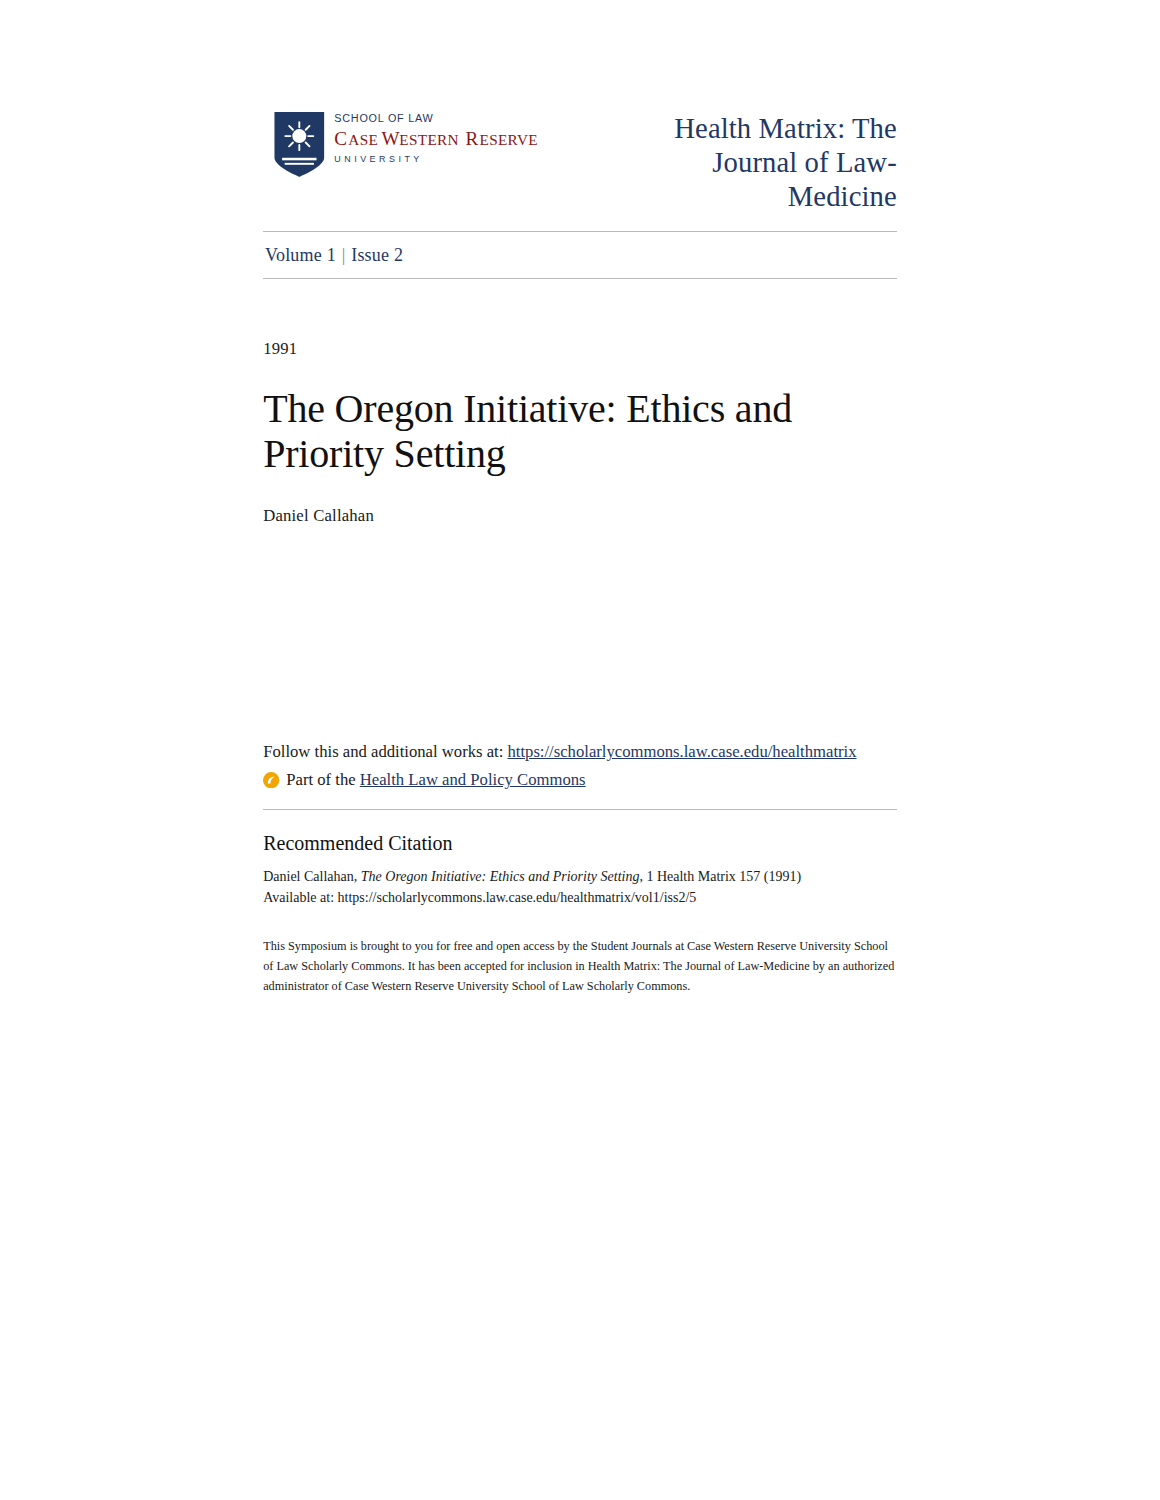SCHOOL OF LAW C ASE W ESTERN R ESERVE UNIVERSITY
Health Matrix: The Journal of Law-Medicine
Volume 1|Issue 2
1991
The Oregon Initiative: Ethics and Priority Setting
Daniel Callahan
Follow this and additional works at: https://scholarlycommons.law.case.edu/healthmatrix
Part of the Health Law and Policy Commons
Recommended Citation
Daniel Callahan, The Oregon Initiative: Ethics and Priority Setting, 1 Health Matrix 157 (1991)
Available at: https://scholarlycommons.law.case.edu/healthmatrix/vol1/iss2/5
This Symposium is brought to you for free and open access by the Student Journals at Case Western Reserve University School of Law Scholarly Commons. It has been accepted for inclusion in Health Matrix: The Journal of Law-Medicine by an authorized administrator of Case Western Reserve University School of Law Scholarly Commons.